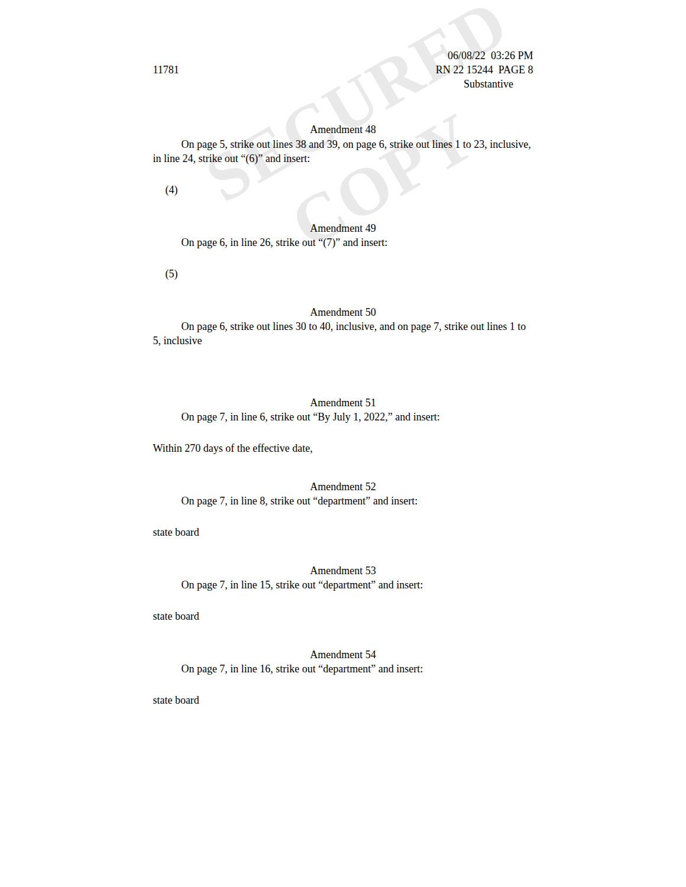SECURED COPY
06/08/22 03:26 PM
11781 RN 22 15244 PAGE 8
Substantive
Amendment 48
On page 5, strike out lines 38 and 39, on page 6, strike out lines 1 to 23, inclusive, in line 24, strike out “(6)” and insert:
(4)
Amendment 49
On page 6, in line 26, strike out “(7)” and insert:
(5)
Amendment 50
On page 6, strike out lines 30 to 40, inclusive, and on page 7, strike out lines 1 to 5, inclusive
Amendment 51
On page 7, in line 6, strike out “By July 1, 2022,” and insert:
Within 270 days of the effective date,
Amendment 52
On page 7, in line 8, strike out “department” and insert:
state board
Amendment 53
On page 7, in line 15, strike out “department” and insert:
state board
Amendment 54
On page 7, in line 16, strike out “department” and insert:
state board